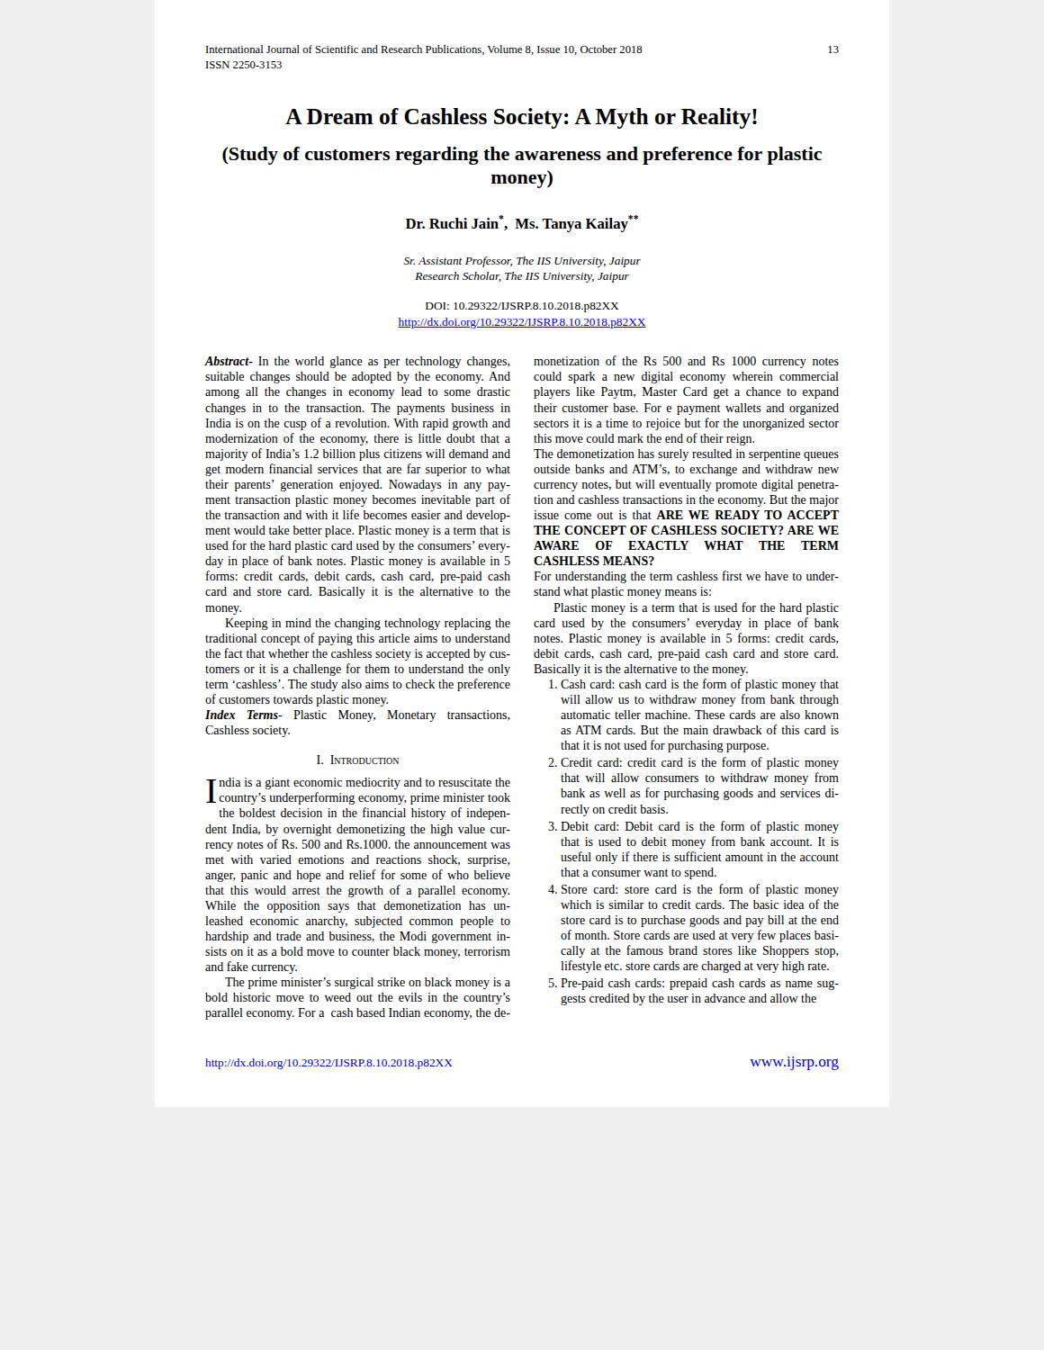International Journal of Scientific and Research Publications, Volume 8, Issue 10, October 2018
13
ISSN 2250-3153
A Dream of Cashless Society: A Myth or Reality!
(Study of customers regarding the awareness and preference for plastic money)
Dr. Ruchi Jain*, Ms. Tanya Kailay**
Sr. Assistant Professor, The IIS University, Jaipur
Research Scholar, The IIS University, Jaipur
DOI: 10.29322/IJSRP.8.10.2018.p82XX
http://dx.doi.org/10.29322/IJSRP.8.10.2018.p82XX
Abstract- In the world glance as per technology changes, suitable changes should be adopted by the economy. And among all the changes in economy lead to some drastic changes in to the transaction. The payments business in India is on the cusp of a revolution. With rapid growth and modernization of the economy, there is little doubt that a majority of India’s 1.2 billion plus citizens will demand and get modern financial services that are far superior to what their parents’ generation enjoyed. Nowadays in any payment transaction plastic money becomes inevitable part of the transaction and with it life becomes easier and development would take better place. Plastic money is a term that is used for the hard plastic card used by the consumers’ everyday in place of bank notes. Plastic money is available in 5 forms: credit cards, debit cards, cash card, pre-paid cash card and store card. Basically it is the alternative to the money.
Keeping in mind the changing technology replacing the traditional concept of paying this article aims to understand the fact that whether the cashless society is accepted by customers or it is a challenge for them to understand the only term ‘cashless’. The study also aims to check the preference of customers towards plastic money.
Index Terms- Plastic Money, Monetary transactions, Cashless society.
I. Introduction
India is a giant economic mediocrity and to resuscitate the country’s underperforming economy, prime minister took the boldest decision in the financial history of independent India, by overnight demonetizing the high value currency notes of Rs. 500 and Rs.1000. the announcement was met with varied emotions and reactions shock, surprise, anger, panic and hope and relief for some of who believe that this would arrest the growth of a parallel economy. While the opposition says that demonetization has unleashed economic anarchy, subjected common people to hardship and trade and business, the Modi government insists on it as a bold move to counter black money, terrorism and fake currency.
The prime minister’s surgical strike on black money is a bold historic move to weed out the evils in the country’s parallel economy. For a cash based Indian economy, the demonetization of the Rs 500 and Rs 1000 currency notes could spark a new digital economy wherein commercial players like Paytm, Master Card get a chance to expand their customer base. For e payment wallets and organized sectors it is a time to rejoice but for the unorganized sector this move could mark the end of their reign.
The demonetization has surely resulted in serpentine queues outside banks and ATM’s, to exchange and withdraw new currency notes, but will eventually promote digital penetration and cashless transactions in the economy. But the major issue come out is that ARE WE READY TO ACCEPT THE CONCEPT OF CASHLESS SOCIETY? ARE WE AWARE OF EXACTLY WHAT THE TERM CASHLESS MEANS?
For understanding the term cashless first we have to understand what plastic money means is:
Plastic money is a term that is used for the hard plastic card used by the consumers’ everyday in place of bank notes. Plastic money is available in 5 forms: credit cards, debit cards, cash card, pre-paid cash card and store card. Basically it is the alternative to the money.
Cash card: cash card is the form of plastic money that will allow us to withdraw money from bank through automatic teller machine. These cards are also known as ATM cards. But the main drawback of this card is that it is not used for purchasing purpose.
Credit card: credit card is the form of plastic money that will allow consumers to withdraw money from bank as well as for purchasing goods and services directly on credit basis.
Debit card: Debit card is the form of plastic money that is used to debit money from bank account. It is useful only if there is sufficient amount in the account that a consumer want to spend.
Store card: store card is the form of plastic money which is similar to credit cards. The basic idea of the store card is to purchase goods and pay bill at the end of month. Store cards are used at very few places basically at the famous brand stores like Shoppers stop, lifestyle etc. store cards are charged at very high rate.
Pre-paid cash cards: prepaid cash cards as name suggests credited by the user in advance and allow the
http://dx.doi.org/10.29322/IJSRP.8.10.2018.p82XX
www.ijsrp.org